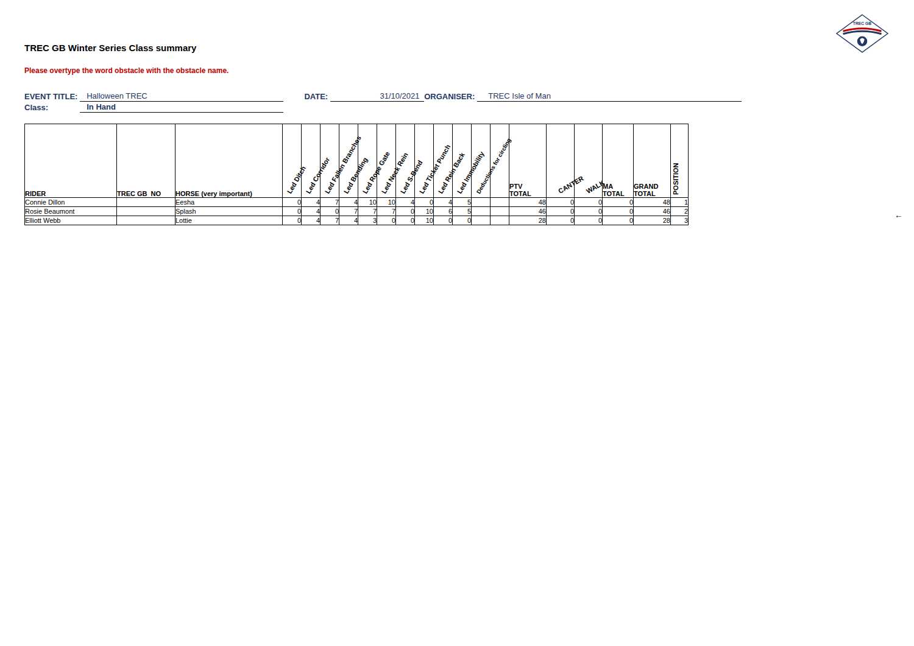TREC GB
TREC GB Winter Series Class summary
Please overtype the word obstacle with the obstacle name.
| EVENT TITLE: | Halloween TREC | | DATE: | 31/10/2021 | ORGANISER: | TREC Isle of Man |
| Class: | In Hand | |
| RIDER | TREC GB NO | HORSE (very important) | Led Ditch | Led Corridor | Led Fallen Branches | Led Bending | Led Rope Gate | Led Neck Rein | Led S-Bend | Led Ticket Punch | Led Rein Back | Led Immobility | Deductions for circling | | PTV TOTAL | CANTER | WALK | MA TOTAL | GRAND TOTAL | POSITION |
| --- | --- | --- | --- | --- | --- | --- | --- | --- | --- | --- | --- | --- | --- | --- | --- | --- | --- | --- | --- | --- |
| Connie Dillon | | Eesha | 0 | 4 | 7 | 4 | 10 | 10 | 4 | 0 | 4 | 5 | | | 48 | 0 | 0 | 0 | 48 | 1 |
| Rosie Beaumont | | Splash | 0 | 4 | 0 | 7 | 7 | 7 | 0 | 10 | 6 | 5 | | | 46 | 0 | 0 | 0 | 46 | 2 |
| Elliott Webb | | Lottie | 0 | 4 | 7 | 4 | 3 | 0 | 0 | 10 | 0 | 0 | | | 28 | 0 | 0 | 0 | 28 | 3 |
←